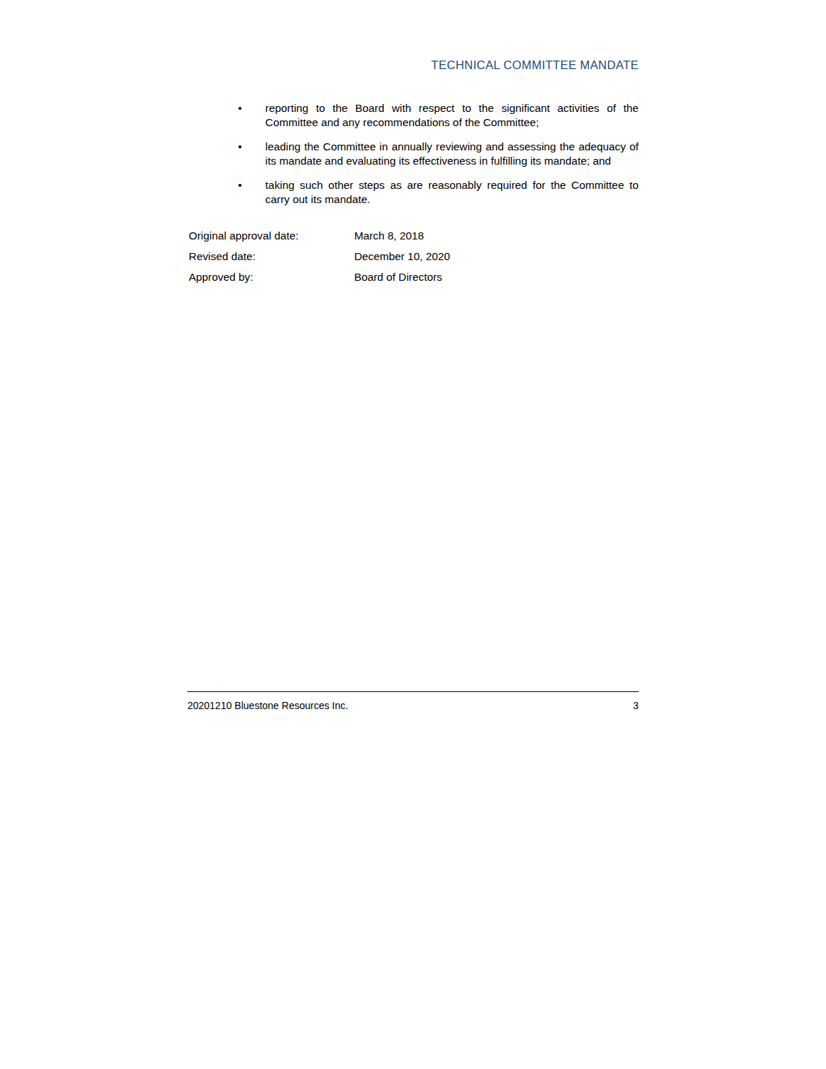TECHNICAL COMMITTEE MANDATE
reporting to the Board with respect to the significant activities of the Committee and any recommendations of the Committee;
leading the Committee in annually reviewing and assessing the adequacy of its mandate and evaluating its effectiveness in fulfilling its mandate; and
taking such other steps as are reasonably required for the Committee to carry out its mandate.
Original approval date:
March 8, 2018
Revised date:
December 10, 2020
Approved by:
Board of Directors
20201210 Bluestone Resources Inc.
3